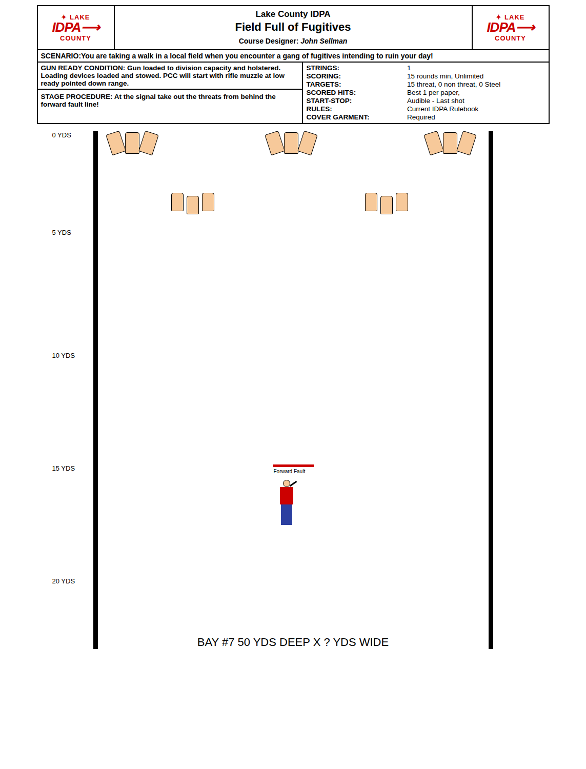✦ LAKE
IDPA⟶
COUNTY
Lake County IDPA
Field Full of Fugitives
Course Designer: John Sellman
✦ LAKE
IDPA⟶
COUNTY
SCENARIO:You are taking a walk in a local field when you encounter a gang of fugitives intending to ruin your day!
GUN READY CONDITION: Gun loaded to division capacity and holstered. Loading devices loaded and stowed. PCC will start with rifle muzzle at low ready pointed down range.
STAGE PROCEDURE: At the signal take out the threats from behind the forward fault line!
| STRINGS: | 1 |
| SCORING: | 15 rounds min, Unlimited |
| TARGETS: | 15 threat, 0 non threat, 0 Steel |
| SCORED HITS: | Best 1 per paper, |
| START-STOP: | Audible - Last shot |
| RULES: | Current IDPA Rulebook |
| COVER GARMENT: | Required |
0 YDS
5 YDS
10 YDS
15 YDS
20 YDS
Forward Fault
BAY #7 50 YDS DEEP X ? YDS WIDE